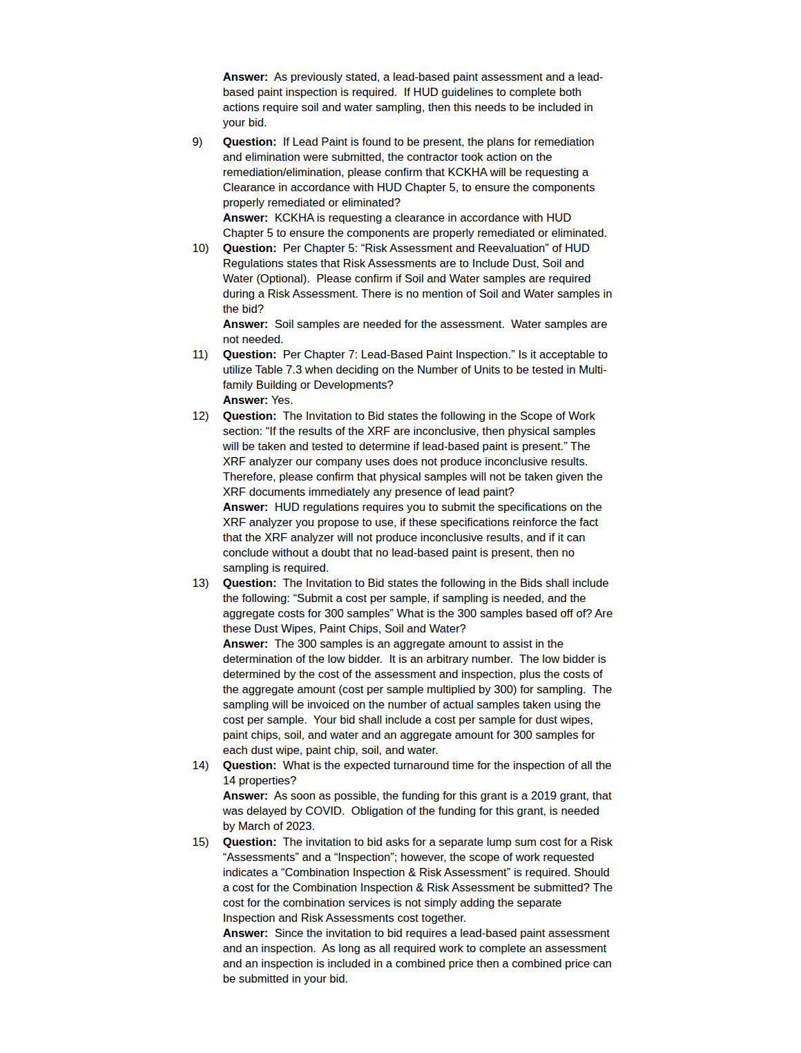Answer: As previously stated, a lead-based paint assessment and a lead-based paint inspection is required. If HUD guidelines to complete both actions require soil and water sampling, then this needs to be included in your bid.
Question: If Lead Paint is found to be present, the plans for remediation and elimination were submitted, the contractor took action on the remediation/elimination, please confirm that KCKHA will be requesting a Clearance in accordance with HUD Chapter 5, to ensure the components properly remediated or eliminated? Answer: KCKHA is requesting a clearance in accordance with HUD Chapter 5 to ensure the components are properly remediated or eliminated.
Question: Per Chapter 5: “Risk Assessment and Reevaluation” of HUD Regulations states that Risk Assessments are to Include Dust, Soil and Water (Optional). Please confirm if Soil and Water samples are required during a Risk Assessment. There is no mention of Soil and Water samples in the bid? Answer: Soil samples are needed for the assessment. Water samples are not needed.
Question: Per Chapter 7: Lead-Based Paint Inspection.” Is it acceptable to utilize Table 7.3 when deciding on the Number of Units to be tested in Multi-family Building or Developments? Answer: Yes.
Question: The Invitation to Bid states the following in the Scope of Work section: “If the results of the XRF are inconclusive, then physical samples will be taken and tested to determine if lead-based paint is present.” The XRF analyzer our company uses does not produce inconclusive results. Therefore, please confirm that physical samples will not be taken given the XRF documents immediately any presence of lead paint? Answer: HUD regulations requires you to submit the specifications on the XRF analyzer you propose to use, if these specifications reinforce the fact that the XRF analyzer will not produce inconclusive results, and if it can conclude without a doubt that no lead-based paint is present, then no sampling is required.
Question: The Invitation to Bid states the following in the Bids shall include the following: “Submit a cost per sample, if sampling is needed, and the aggregate costs for 300 samples” What is the 300 samples based off of? Are these Dust Wipes, Paint Chips, Soil and Water? Answer: The 300 samples is an aggregate amount to assist in the determination of the low bidder. It is an arbitrary number. The low bidder is determined by the cost of the assessment and inspection, plus the costs of the aggregate amount (cost per sample multiplied by 300) for sampling. The sampling will be invoiced on the number of actual samples taken using the cost per sample. Your bid shall include a cost per sample for dust wipes, paint chips, soil, and water and an aggregate amount for 300 samples for each dust wipe, paint chip, soil, and water.
Question: What is the expected turnaround time for the inspection of all the 14 properties? Answer: As soon as possible, the funding for this grant is a 2019 grant, that was delayed by COVID. Obligation of the funding for this grant, is needed by March of 2023.
Question: The invitation to bid asks for a separate lump sum cost for a Risk “Assessments” and a “Inspection”; however, the scope of work requested indicates a “Combination Inspection & Risk Assessment” is required. Should a cost for the Combination Inspection & Risk Assessment be submitted? The cost for the combination services is not simply adding the separate Inspection and Risk Assessments cost together. Answer: Since the invitation to bid requires a lead-based paint assessment and an inspection. As long as all required work to complete an assessment and an inspection is included in a combined price then a combined price can be submitted in your bid.